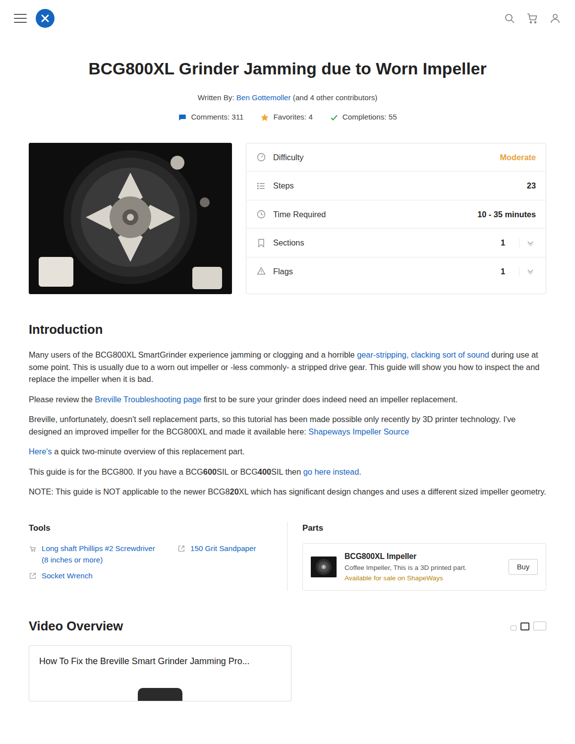BCG800XL Grinder Jamming due to Worn Impeller
Written By: Ben Gottemoller (and 4 other contributors)
Comments: 311
Favorites: 4
Completions: 55
Difficulty Moderate
Steps 23
Time Required 10 - 35 minutes
Sections 1
Flags 1
Introduction
Many users of the BCG800XL SmartGrinder experience jamming or clogging and a horrible gear-stripping, clacking sort of sound during use at some point. This is usually due to a worn out impeller or -less commonly- a stripped drive gear. This guide will show you how to inspect the and replace the impeller when it is bad.
Please review the Breville Troubleshooting page first to be sure your grinder does indeed need an impeller replacement.
Breville, unfortunately, doesn't sell replacement parts, so this tutorial has been made possible only recently by 3D printer technology. I've designed an improved impeller for the BCG800XL and made it available here: Shapeways Impeller Source
Here's a quick two-minute overview of this replacement part.
This guide is for the BCG800. If you have a BCG600 SIL or BCG400 SIL then go here instead.
NOTE: This guide is NOT applicable to the newer BCG820 XL which has significant design changes and uses a different sized impeller geometry.
Tools
Long shaft Phillips #2 Screwdriver (8 inches or more)
150 Grit Sandpaper
Socket Wrench
Parts
BCG800XL Impeller
Coffee Impeller, This is a 3D printed part.
Available for sale on ShapeWays
Buy
Video Overview
How To Fix the Breville Smart Grinder Jamming Pro...